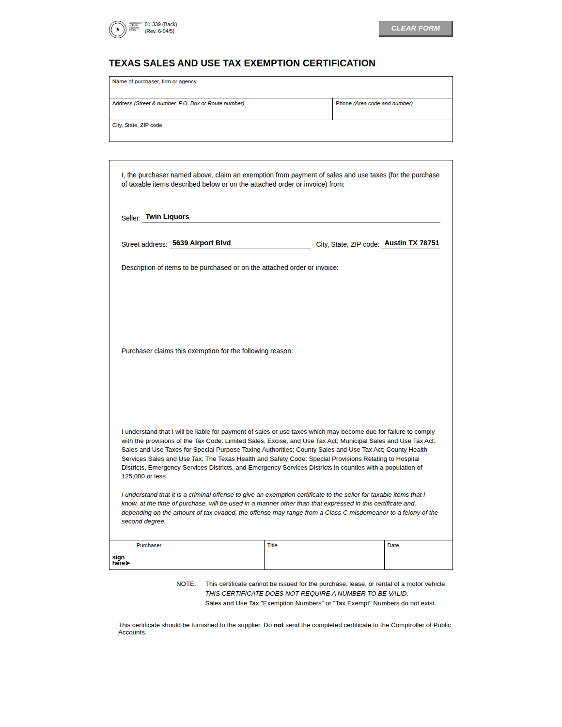Comptroller
of Public
Accounts
FORM
01-339 (Back)
(Rev. 6-04/5)
CLEAR FORM
TEXAS SALES AND USE TAX EXEMPTION CERTIFICATION
Name of purchaser, firm or agency
Address (Street & number, P.O. Box or Route number)
Phone (Area code and number)
City, State, ZIP code
I, the purchaser named above, claim an exemption from payment of sales and use taxes (for the purchase of taxable items described below or on the attached order or invoice) from:
Seller: Twin Liquors
Street address: 5639 Airport Blvd City, State, ZIP code: Austin TX 78751
Description of items to be purchased or on the attached order or invoice:
Purchaser claims this exemption for the following reason:
I understand that I will be liable for payment of sales or use taxes which may become due for failure to comply with the provisions of the Tax Code: Limited Sales, Excise, and Use Tax Act; Municipal Sales and Use Tax Act; Sales and Use Taxes for Special Purpose Taxing Authorities; County Sales and Use Tax Act; County Health Services Sales and Use Tax; The Texas Health and Safety Code; Special Provisions Relating to Hospital Districts, Emergency Services Districts, and Emergency Services Districts in counties with a population of 125,000 or less.
I understand that it is a criminal offense to give an exemption certificate to the seller for taxable items that I know, at the time of purchase, will be used in a manner other than that expressed in this certificate and, depending on the amount of tax evaded, the offense may range from a Class C misdemeanor to a felony of the second degree.
Purchaser
sign
here➤
Title
Date
NOTE: This certificate cannot be issued for the purchase, lease, or rental of a motor vehicle.
THIS CERTIFICATE DOES NOT REQUIRE A NUMBER TO BE VALID.
Sales and Use Tax "Exemption Numbers" or "Tax Exempt" Numbers do not exist.
This certificate should be furnished to the supplier. Do not send the completed certificate to the Comptroller of Public Accounts.